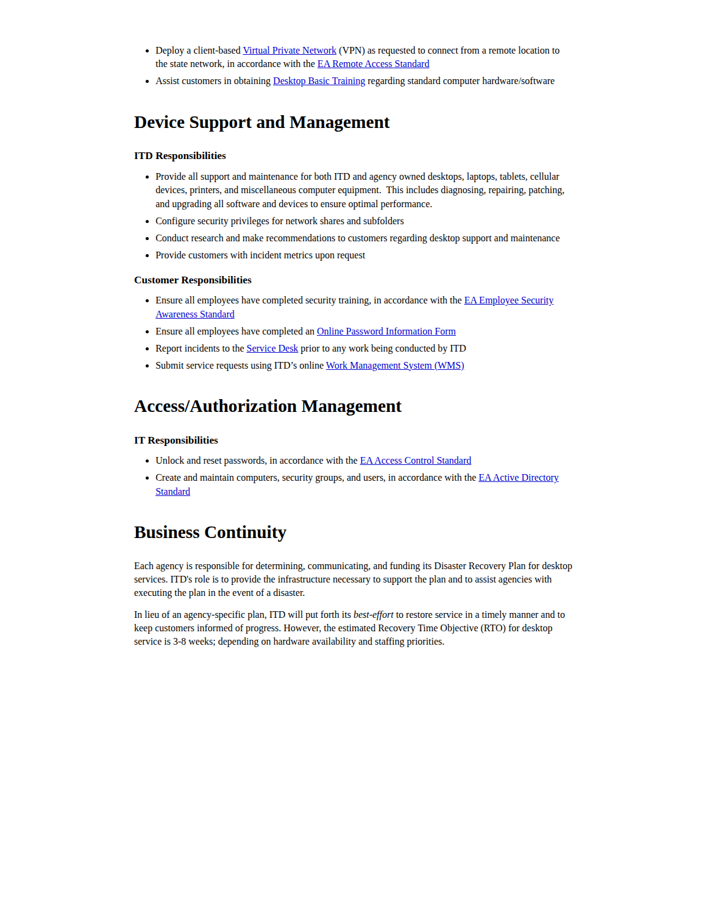Deploy a client-based Virtual Private Network (VPN) as requested to connect from a remote location to the state network, in accordance with the EA Remote Access Standard
Assist customers in obtaining Desktop Basic Training regarding standard computer hardware/software
Device Support and Management
ITD Responsibilities
Provide all support and maintenance for both ITD and agency owned desktops, laptops, tablets, cellular devices, printers, and miscellaneous computer equipment. This includes diagnosing, repairing, patching, and upgrading all software and devices to ensure optimal performance.
Configure security privileges for network shares and subfolders
Conduct research and make recommendations to customers regarding desktop support and maintenance
Provide customers with incident metrics upon request
Customer Responsibilities
Ensure all employees have completed security training, in accordance with the EA Employee Security Awareness Standard
Ensure all employees have completed an Online Password Information Form
Report incidents to the Service Desk prior to any work being conducted by ITD
Submit service requests using ITD’s online Work Management System (WMS)
Access/Authorization Management
IT Responsibilities
Unlock and reset passwords, in accordance with the EA Access Control Standard
Create and maintain computers, security groups, and users, in accordance with the EA Active Directory Standard
Business Continuity
Each agency is responsible for determining, communicating, and funding its Disaster Recovery Plan for desktop services. ITD's role is to provide the infrastructure necessary to support the plan and to assist agencies with executing the plan in the event of a disaster.
In lieu of an agency-specific plan, ITD will put forth its best-effort to restore service in a timely manner and to keep customers informed of progress. However, the estimated Recovery Time Objective (RTO) for desktop service is 3-8 weeks; depending on hardware availability and staffing priorities.